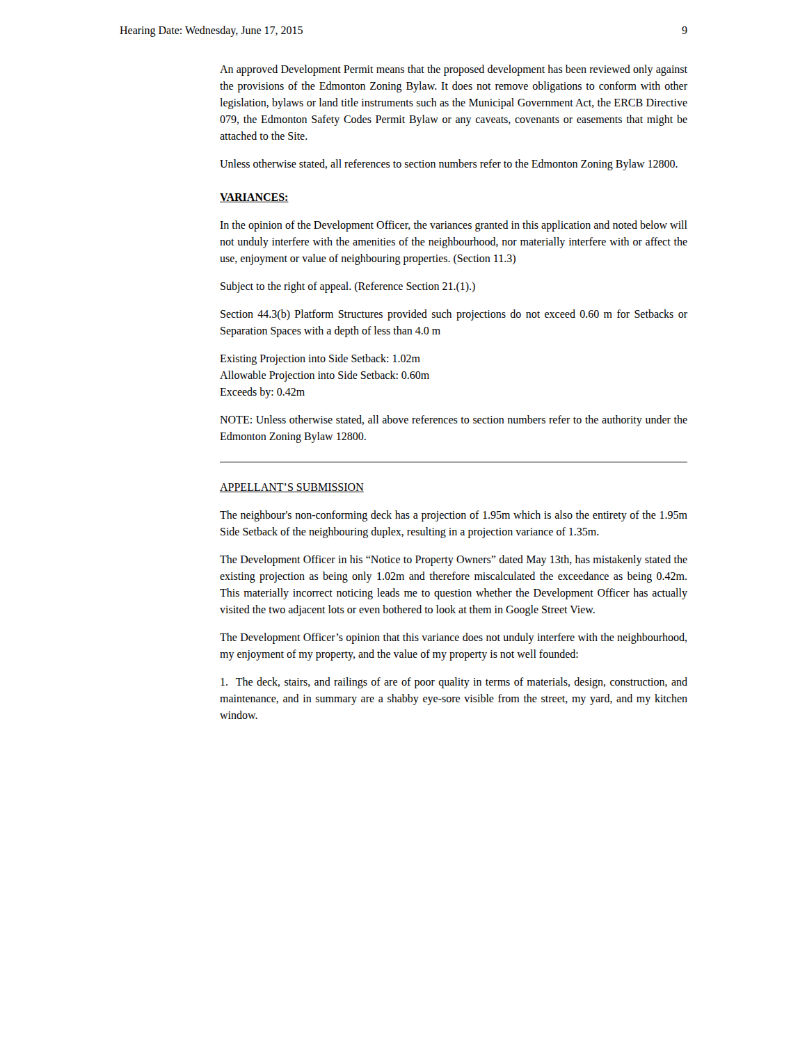Hearing Date: Wednesday, June 17, 2015 9
An approved Development Permit means that the proposed development has been reviewed only against the provisions of the Edmonton Zoning Bylaw. It does not remove obligations to conform with other legislation, bylaws or land title instruments such as the Municipal Government Act, the ERCB Directive 079, the Edmonton Safety Codes Permit Bylaw or any caveats, covenants or easements that might be attached to the Site.
Unless otherwise stated, all references to section numbers refer to the Edmonton Zoning Bylaw 12800.
VARIANCES:
In the opinion of the Development Officer, the variances granted in this application and noted below will not unduly interfere with the amenities of the neighbourhood, nor materially interfere with or affect the use, enjoyment or value of neighbouring properties. (Section 11.3)
Subject to the right of appeal. (Reference Section 21.(1).)
Section 44.3(b) Platform Structures provided such projections do not exceed 0.60 m for Setbacks or Separation Spaces with a depth of less than 4.0 m
Existing Projection into Side Setback: 1.02m
Allowable Projection into Side Setback: 0.60m
Exceeds by: 0.42m
NOTE: Unless otherwise stated, all above references to section numbers refer to the authority under the Edmonton Zoning Bylaw 12800.
APPELLANT’S SUBMISSION
The neighbour's non-conforming deck has a projection of 1.95m which is also the entirety of the 1.95m Side Setback of the neighbouring duplex, resulting in a projection variance of 1.35m.
The Development Officer in his “Notice to Property Owners” dated May 13th, has mistakenly stated the existing projection as being only 1.02m and therefore miscalculated the exceedance as being 0.42m. This materially incorrect noticing leads me to question whether the Development Officer has actually visited the two adjacent lots or even bothered to look at them in Google Street View.
The Development Officer’s opinion that this variance does not unduly interfere with the neighbourhood, my enjoyment of my property, and the value of my property is not well founded:
1. The deck, stairs, and railings of are of poor quality in terms of materials, design, construction, and maintenance, and in summary are a shabby eye-sore visible from the street, my yard, and my kitchen window.